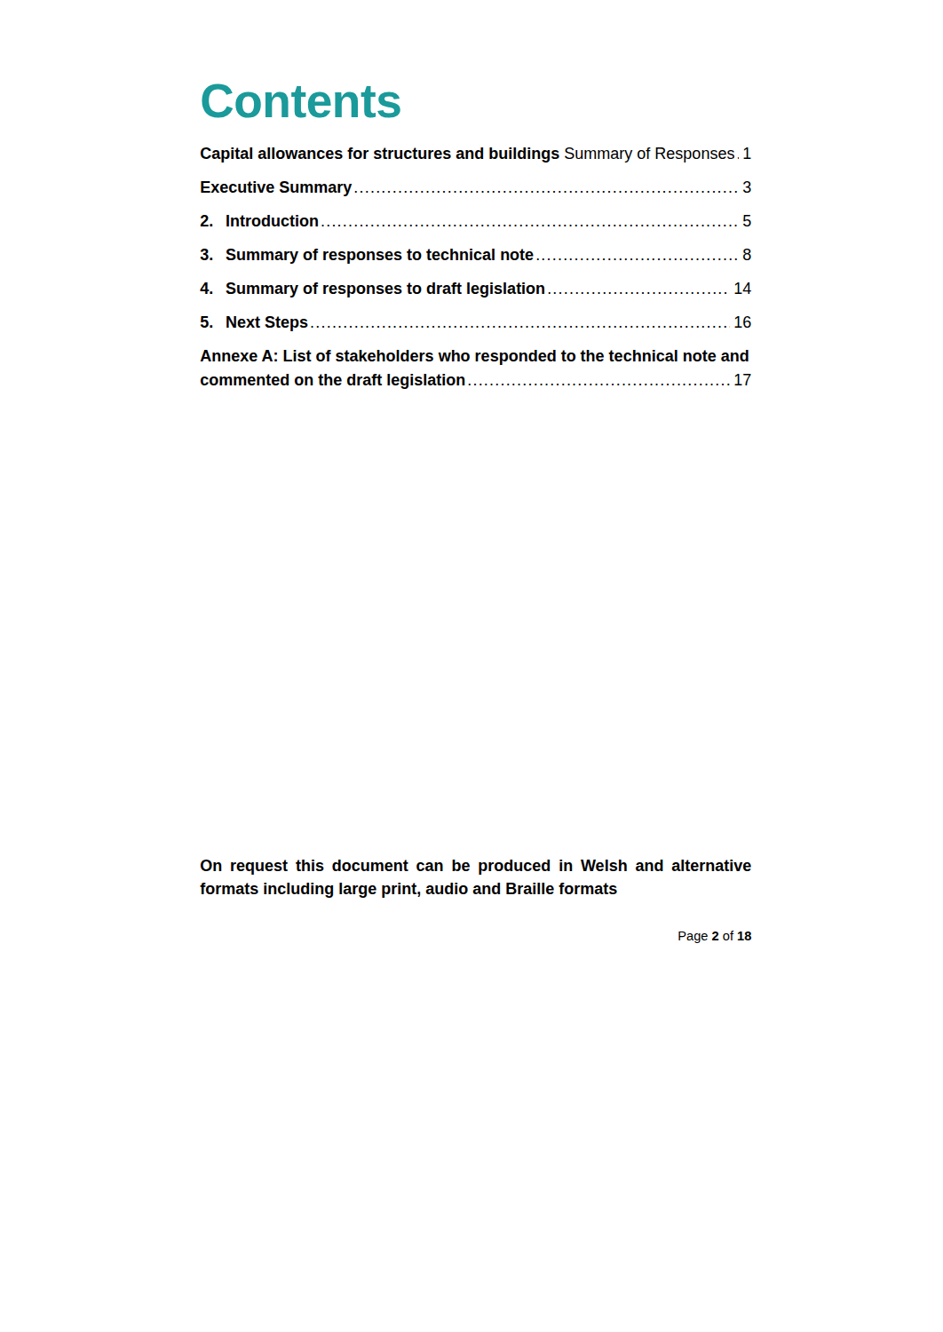Contents
Capital allowances for structures and buildings Summary of Responses .............. 1
Executive Summary ................................................................................................ 3
2. Introduction ......................................................................................................... 5
3. Summary of responses to technical note ......................................................... 8
4. Summary of responses to draft legislation ..................................................... 14
5. Next Steps ......................................................................................................... 16
Annexe A: List of stakeholders who responded to the technical note and commented on the draft legislation ........................................................................ 17
On request this document can be produced in Welsh and alternative formats including large print, audio and Braille formats
Page 2 of 18